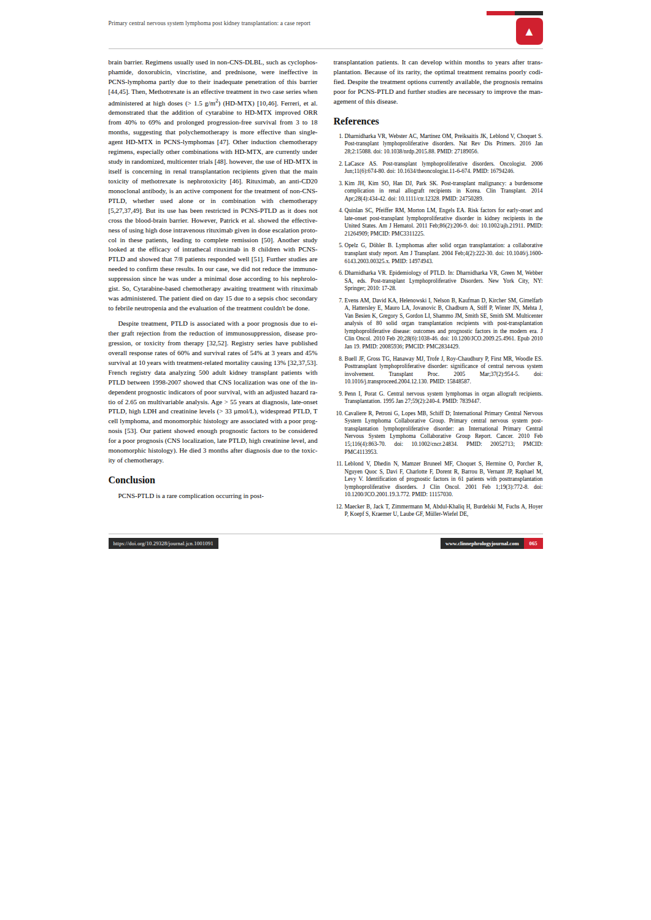Primary central nervous system lymphoma post kidney transplantation: a case report
▲
brain barrier. Regimens usually used in non-CNS-DLBL, such as cyclophosphamide, doxorubicin, vincristine, and prednisone, were ineffective in PCNS-lymphoma partly due to their inadequate penetration of this barrier [44,45]. Then, Methotrexate is an effective treatment in two case series when administered at high doses (> 1.5 g/m2) (HD-MTX) [10,46]. Ferreri, et al. demonstrated that the addition of cytarabine to HD-MTX improved ORR from 40% to 69% and prolonged progression-free survival from 3 to 18 months, suggesting that polychemotherapy is more effective than single-agent HD-MTX in PCNS-lymphomas [47]. Other induction chemotherapy regimens, especially other combinations with HD-MTX, are currently under study in randomized, multicenter trials [48]. however, the use of HD-MTX in itself is concerning in renal transplantation recipients given that the main toxicity of methotrexate is nephrotoxicity [46]. Rituximab, an anti-CD20 monoclonal antibody, is an active component for the treatment of non-CNS-PTLD, whether used alone or in combination with chemotherapy [5,27,37,49]. But its use has been restricted in PCNS-PTLD as it does not cross the blood-brain barrier. However, Patrick et al. showed the effectiveness of using high dose intravenous rituximab given in dose escalation protocol in these patients, leading to complete remission [50]. Another study looked at the efficacy of intrathecal rituximab in 8 children with PCNS-PTLD and showed that 7/8 patients responded well [51]. Further studies are needed to confirm these results. In our case, we did not reduce the immunosuppression since he was under a minimal dose according to his nephrologist. So, Cytarabine-based chemotherapy awaiting treatment with rituximab was administered. The patient died on day 15 due to a sepsis choc secondary to febrile neutropenia and the evaluation of the treatment couldn't be done.
Despite treatment, PTLD is associated with a poor prognosis due to either graft rejection from the reduction of immunosuppression, disease progression, or toxicity from therapy [32,52]. Registry series have published overall response rates of 60% and survival rates of 54% at 3 years and 45% survival at 10 years with treatment-related mortality causing 13% [32,37,53]. French registry data analyzing 500 adult kidney transplant patients with PTLD between 1998-2007 showed that CNS localization was one of the independent prognostic indicators of poor survival, with an adjusted hazard ratio of 2.65 on multivariable analysis. Age > 55 years at diagnosis, late-onset PTLD, high LDH and creatinine levels (> 33 µmol/L), widespread PTLD, T cell lymphoma, and monomorphic histology are associated with a poor prognosis [53]. Our patient showed enough prognostic factors to be considered for a poor prognosis (CNS localization, late PTLD, high creatinine level, and monomorphic histology). He died 3 months after diagnosis due to the toxicity of chemotherapy.
Conclusion
PCNS-PTLD is a rare complication occurring in post-
transplantation patients. It can develop within months to years after transplantation. Because of its rarity, the optimal treatment remains poorly codified. Despite the treatment options currently available, the prognosis remains poor for PCNS-PTLD and further studies are necessary to improve the management of this disease.
References
Dharnidharka VR, Webster AC, Martinez OM, Preiksaitis JK, Leblond V, Choquet S. Post-transplant lymphoproliferative disorders. Nat Rev Dis Primers. 2016 Jan 28;2:15088. doi: 10.1038/nrdp.2015.88. PMID: 27189056.
LaCasce AS. Post-transplant lymphoproliferative disorders. Oncologist. 2006 Jun;11(6):674-80. doi: 10.1634/theoncologist.11-6-674. PMID: 16794246.
Kim JH, Kim SO, Han DJ, Park SK. Post-transplant malignancy: a burdensome complication in renal allograft recipients in Korea. Clin Transplant. 2014 Apr;28(4):434-42. doi: 10.1111/ctr.12328. PMID: 24750289.
Quinlan SC, Pfeiffer RM, Morton LM, Engels EA. Risk factors for early-onset and late-onset post-transplant lymphoproliferative disorder in kidney recipients in the United States. Am J Hematol. 2011 Feb;86(2):206-9. doi: 10.1002/ajh.21911. PMID: 21264909; PMCID: PMC3311225.
Opelz G, Döhler B. Lymphomas after solid organ transplantation: a collaborative transplant study report. Am J Transplant. 2004 Feb;4(2):222-30. doi: 10.1046/j.1600-6143.2003.00325.x. PMID: 14974943.
Dharnidharka VR. Epidemiology of PTLD. In: Dharnidharka VR, Green M, Webber SA, eds. Post-transplant Lymphoproliferative Disorders. New York City, NY: Springer; 2010: 17-28.
Evens AM, David KA, Helenowski I, Nelson B, Kaufman D, Kircher SM, Gimelfarb A, Hattersley E, Mauro LA, Jovanovic B, Chadburn A, Stiff P, Winter JN, Mehta J, Van Besien K, Gregory S, Gordon LI, Shammo JM, Smith SE, Smith SM. Multicenter analysis of 80 solid organ transplantation recipients with post-transplantation lymphoproliferative disease: outcomes and prognostic factors in the modern era. J Clin Oncol. 2010 Feb 20;28(6):1038-46. doi: 10.1200/JCO.2009.25.4961. Epub 2010 Jan 19. PMID: 20085936; PMCID: PMC2834429.
Buell JF, Gross TG, Hanaway MJ, Trofe J, Roy-Chaudhury P, First MR, Woodle ES. Posttransplant lymphoproliferative disorder: significance of central nervous system involvement. Transplant Proc. 2005 Mar;37(2):954-5. doi: 10.1016/j.transproceed.2004.12.130. PMID: 15848587.
Penn I, Porat G. Central nervous system lymphomas in organ allograft recipients. Transplantation. 1995 Jan 27;59(2):240-4. PMID: 7839447.
Cavaliere R, Petroni G, Lopes MB, Schiff D; International Primary Central Nervous System Lymphoma Collaborative Group. Primary central nervous system post-transplantation lymphoproliferative disorder: an International Primary Central Nervous System Lymphoma Collaborative Group Report. Cancer. 2010 Feb 15;116(4):863-70. doi: 10.1002/cncr.24834. PMID: 20052713; PMCID: PMC4113953.
Leblond V, Dhedin N, Mamzer Bruneel MF, Choquet S, Hermine O, Porcher R, Nguyen Quoc S, Davi F, Charlotte F, Dorent R, Barrou B, Vernant JP, Raphael M, Levy V. Identification of prognostic factors in 61 patients with posttransplantation lymphoproliferative disorders. J Clin Oncol. 2001 Feb 1;19(3):772-8. doi: 10.1200/JCO.2001.19.3.772. PMID: 11157030.
Maecker B, Jack T, Zimmermann M, Abdul-Khaliq H, Burdelski M, Fuchs A, Hoyer P, Koepf S, Kraemer U, Laube GF, Müller-Wiefel DE,
https://doi.org/10.29328/journal.jcn.1001091
www.clinnephrologyjournal.com
065